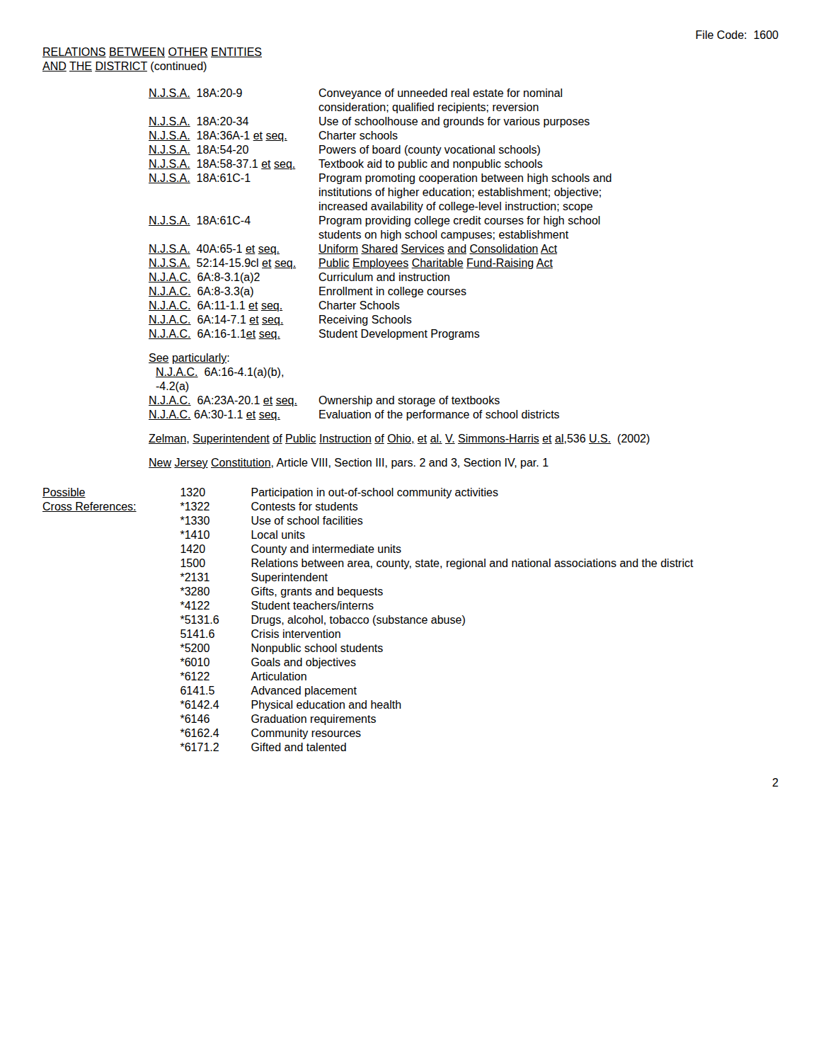File Code: 1600
RELATIONS BETWEEN OTHER ENTITIES
AND THE DISTRICT (continued)
| N.J.S.A. 18A:20-9 | Conveyance of unneeded real estate for nominal consideration; qualified recipients; reversion |
| N.J.S.A. 18A:20-34 | Use of schoolhouse and grounds for various purposes |
| N.J.S.A. 18A:36A-1 et seq. | Charter schools |
| N.J.S.A. 18A:54-20 | Powers of board (county vocational schools) |
| N.J.S.A. 18A:58-37.1 et seq. | Textbook aid to public and nonpublic schools |
| N.J.S.A. 18A:61C-1 | Program promoting cooperation between high schools and institutions of higher education; establishment; objective; increased availability of college-level instruction; scope |
| N.J.S.A. 18A:61C-4 | Program providing college credit courses for high school students on high school campuses; establishment |
| N.J.S.A. 40A:65-1 et seq. | Uniform Shared Services and Consolidation Act |
| N.J.S.A. 52:14-15.9cl et seq. | Public Employees Charitable Fund-Raising Act |
| N.J.A.C. 6A:8-3.1(a)2 | Curriculum and instruction |
| N.J.A.C. 6A:8-3.3(a) | Enrollment in college courses |
| N.J.A.C. 6A:11-1.1 et seq. | Charter Schools |
| N.J.A.C. 6A:14-7.1 et seq. | Receiving Schools |
| N.J.A.C. 6A:16-1.1 et seq. | Student Development Programs |
See particularly:
N.J.A.C. 6A:16-4.1(a)(b),
-4.2(a)
| N.J.A.C. 6A:23A-20.1 et seq. | Ownership and storage of textbooks |
| N.J.A.C. 6A:30-1.1 et seq. | Evaluation of the performance of school districts |
Zelman, Superintendent of Public Instruction of Ohio, et al. V. Simmons-Harris et al,536 U.S. (2002)
New Jersey Constitution, Article VIII, Section III, pars. 2 and 3, Section IV, par. 1
Possible
Cross References:
| 1320 | Participation in out-of-school community activities |
| *1322 | Contests for students |
| *1330 | Use of school facilities |
| *1410 | Local units |
| 1420 | County and intermediate units |
| 1500 | Relations between area, county, state, regional and national associations and the district |
| *2131 | Superintendent |
| *3280 | Gifts, grants and bequests |
| *4122 | Student teachers/interns |
| *5131.6 | Drugs, alcohol, tobacco (substance abuse) |
| 5141.6 | Crisis intervention |
| *5200 | Nonpublic school students |
| *6010 | Goals and objectives |
| *6122 | Articulation |
| 6141.5 | Advanced placement |
| *6142.4 | Physical education and health |
| *6146 | Graduation requirements |
| *6162.4 | Community resources |
| *6171.2 | Gifted and talented |
2